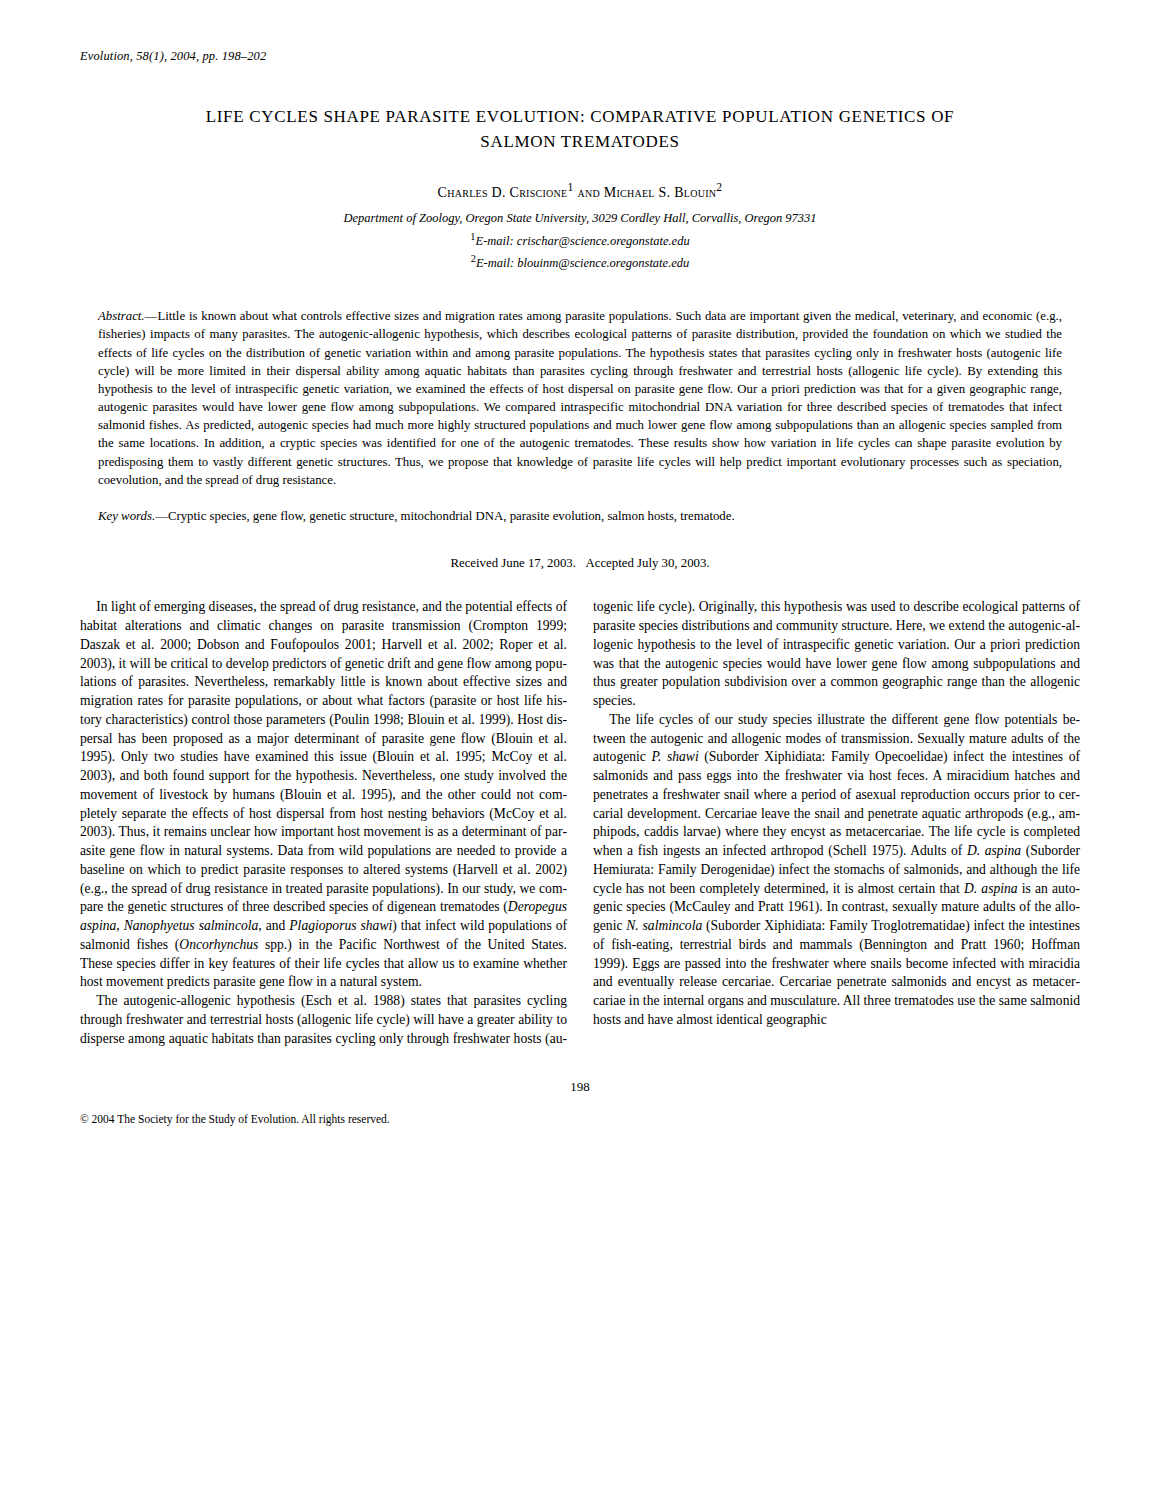Evolution, 58(1), 2004, pp. 198–202
Life Cycles Shape Parasite Evolution: Comparative Population Genetics of
Salmon Trematodes
Charles D. Criscione1 and Michael S. Blouin2
Department of Zoology, Oregon State University, 3029 Cordley Hall, Corvallis, Oregon 97331
1E-mail: crischar@science.oregonstate.edu
2E-mail: blouinm@science.oregonstate.edu
Abstract.—Little is known about what controls effective sizes and migration rates among parasite populations. Such data are important given the medical, veterinary, and economic (e.g., fisheries) impacts of many parasites. The autogenic-allogenic hypothesis, which describes ecological patterns of parasite distribution, provided the foundation on which we studied the effects of life cycles on the distribution of genetic variation within and among parasite populations. The hypothesis states that parasites cycling only in freshwater hosts (autogenic life cycle) will be more limited in their dispersal ability among aquatic habitats than parasites cycling through freshwater and terrestrial hosts (allogenic life cycle). By extending this hypothesis to the level of intraspecific genetic variation, we examined the effects of host dispersal on parasite gene flow. Our a priori prediction was that for a given geographic range, autogenic parasites would have lower gene flow among subpopulations. We compared intraspecific mitochondrial DNA variation for three described species of trematodes that infect salmonid fishes. As predicted, autogenic species had much more highly structured populations and much lower gene flow among subpopulations than an allogenic species sampled from the same locations. In addition, a cryptic species was identified for one of the autogenic trematodes. These results show how variation in life cycles can shape parasite evolution by predisposing them to vastly different genetic structures. Thus, we propose that knowledge of parasite life cycles will help predict important evolutionary processes such as speciation, coevolution, and the spread of drug resistance.
Key words.—Cryptic species, gene flow, genetic structure, mitochondrial DNA, parasite evolution, salmon hosts, trematode.
Received June 17, 2003. Accepted July 30, 2003.
In light of emerging diseases, the spread of drug resistance, and the potential effects of habitat alterations and climatic changes on parasite transmission (Crompton 1999; Daszak et al. 2000; Dobson and Foufopoulos 2001; Harvell et al. 2002; Roper et al. 2003), it will be critical to develop predictors of genetic drift and gene flow among populations of parasites. Nevertheless, remarkably little is known about effective sizes and migration rates for parasite populations, or about what factors (parasite or host life history characteristics) control those parameters (Poulin 1998; Blouin et al. 1999). Host dispersal has been proposed as a major determinant of parasite gene flow (Blouin et al. 1995). Only two studies have examined this issue (Blouin et al. 1995; McCoy et al. 2003), and both found support for the hypothesis. Nevertheless, one study involved the movement of livestock by humans (Blouin et al. 1995), and the other could not completely separate the effects of host dispersal from host nesting behaviors (McCoy et al. 2003). Thus, it remains unclear how important host movement is as a determinant of parasite gene flow in natural systems. Data from wild populations are needed to provide a baseline on which to predict parasite responses to altered systems (Harvell et al. 2002) (e.g., the spread of drug resistance in treated parasite populations). In our study, we compare the genetic structures of three described species of digenean trematodes (Deropegus aspina, Nanophyetus salmincola, and Plagioporus shawi) that infect wild populations of salmonid fishes (Oncorhynchus spp.) in the Pacific Northwest of the United States. These species differ in key features of their life cycles that allow us to examine whether host movement predicts parasite gene flow in a natural system.
The autogenic-allogenic hypothesis (Esch et al. 1988) states that parasites cycling through freshwater and terrestrial hosts (allogenic life cycle) will have a greater ability to disperse among aquatic habitats than parasites cycling only through freshwater hosts (autogenic life cycle). Originally, this hypothesis was used to describe ecological patterns of parasite species distributions and community structure. Here, we extend the autogenic-allogenic hypothesis to the level of intraspecific genetic variation. Our a priori prediction was that the autogenic species would have lower gene flow among subpopulations and thus greater population subdivision over a common geographic range than the allogenic species.
The life cycles of our study species illustrate the different gene flow potentials between the autogenic and allogenic modes of transmission. Sexually mature adults of the autogenic P. shawi (Suborder Xiphidiata: Family Opecoelidae) infect the intestines of salmonids and pass eggs into the freshwater via host feces. A miracidium hatches and penetrates a freshwater snail where a period of asexual reproduction occurs prior to cercarial development. Cercariae leave the snail and penetrate aquatic arthropods (e.g., amphipods, caddis larvae) where they encyst as metacercariae. The life cycle is completed when a fish ingests an infected arthropod (Schell 1975). Adults of D. aspina (Suborder Hemiurata: Family Derogenidae) infect the stomachs of salmonids, and although the life cycle has not been completely determined, it is almost certain that D. aspina is an autogenic species (McCauley and Pratt 1961). In contrast, sexually mature adults of the allogenic N. salmincola (Suborder Xiphidiata: Family Troglotrematidae) infect the intestines of fish-eating, terrestrial birds and mammals (Bennington and Pratt 1960; Hoffman 1999). Eggs are passed into the freshwater where snails become infected with miracidia and eventually release cercariae. Cercariae penetrate salmonids and encyst as metacercariae in the internal organs and musculature. All three trematodes use the same salmonid hosts and have almost identical geographic
198
© 2004 The Society for the Study of Evolution. All rights reserved.